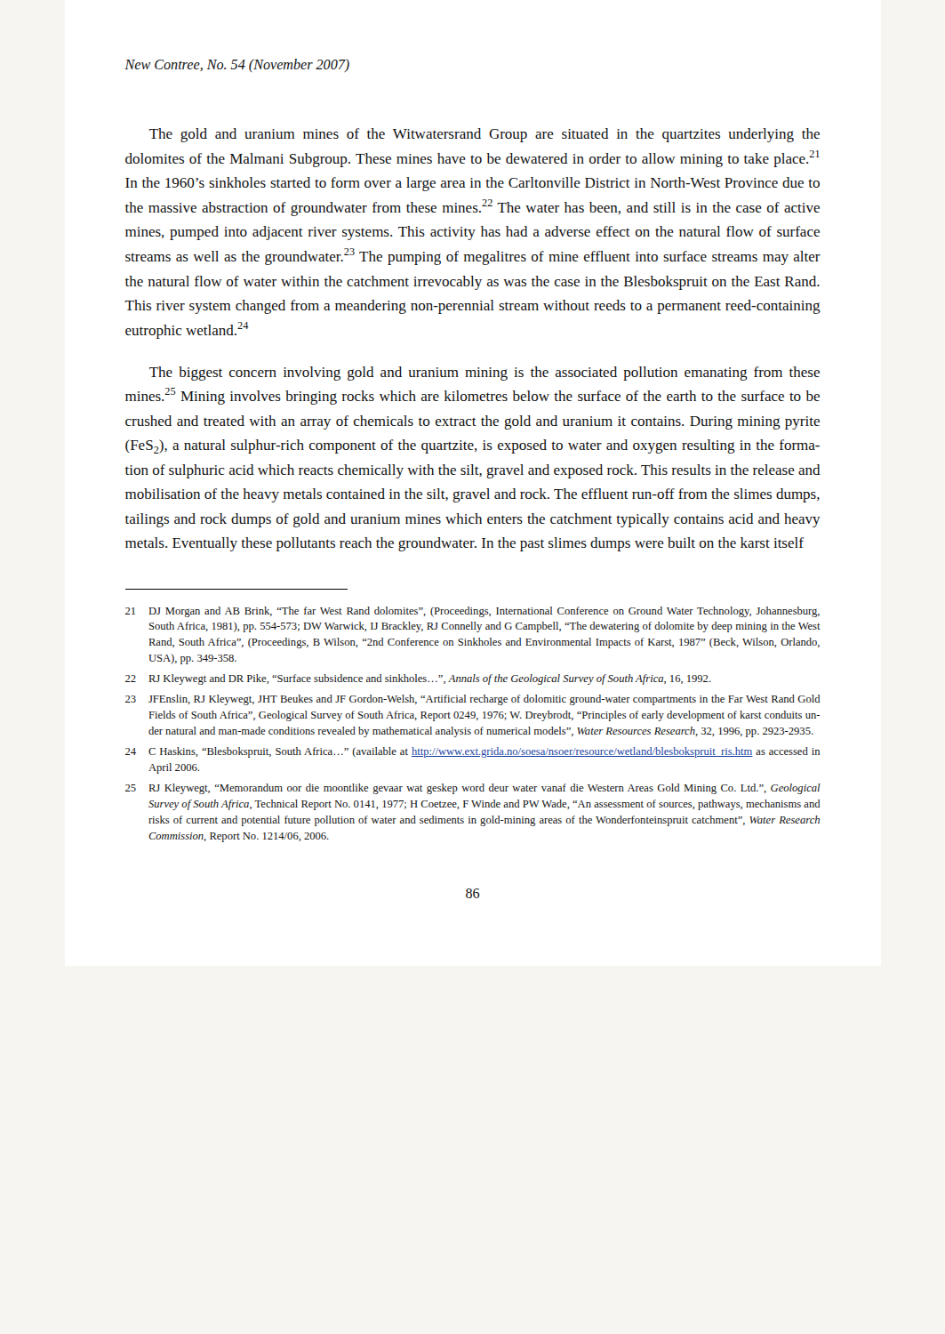New Contree, No. 54 (November 2007)
The gold and uranium mines of the Witwatersrand Group are situated in the quartzites underlying the dolomites of the Malmani Subgroup. These mines have to be dewatered in order to allow mining to take place.21 In the 1960’s sinkholes started to form over a large area in the Carltonville District in North-West Province due to the massive abstraction of groundwater from these mines.22 The water has been, and still is in the case of active mines, pumped into adjacent river systems. This activity has had a adverse effect on the natural flow of surface streams as well as the groundwater.23 The pumping of megalitres of mine effluent into surface streams may alter the natural flow of water within the catchment irrevocably as was the case in the Blesbokspruit on the East Rand. This river system changed from a meandering non-perennial stream without reeds to a permanent reed-containing eutrophic wetland.24
The biggest concern involving gold and uranium mining is the associated pollution emanating from these mines.25 Mining involves bringing rocks which are kilometres below the surface of the earth to the surface to be crushed and treated with an array of chemicals to extract the gold and uranium it contains. During mining pyrite (FeS2), a natural sulphur-rich component of the quartzite, is exposed to water and oxygen resulting in the formation of sulphuric acid which reacts chemically with the silt, gravel and exposed rock. This results in the release and mobilisation of the heavy metals contained in the silt, gravel and rock. The effluent run-off from the slimes dumps, tailings and rock dumps of gold and uranium mines which enters the catchment typically contains acid and heavy metals. Eventually these pollutants reach the groundwater. In the past slimes dumps were built on the karst itself
DJ Morgan and AB Brink, “The far West Rand dolomites”, (Proceedings, International Conference on Ground Water Technology, Johannesburg, South Africa, 1981), pp. 554-573; DW Warwick, IJ Brackley, RJ Connelly and G Campbell, “The dewatering of dolomite by deep mining in the West Rand, South Africa”, (Proceedings, B Wilson, “2nd Conference on Sinkholes and Environmental Impacts of Karst, 1987” (Beck, Wilson, Orlando, USA), pp. 349-358.
RJ Kleywegt and DR Pike, “Surface subsidence and sinkholes…”, Annals of the Geological Survey of South Africa, 16, 1992.
JFEnslin, RJ Kleywegt, JHT Beukes and JF Gordon-Welsh, “Artificial recharge of dolomitic ground-water compartments in the Far West Rand Gold Fields of South Africa”, Geological Survey of South Africa, Report 0249, 1976; W. Dreybrodt, “Principles of early development of karst conduits under natural and man-made conditions revealed by mathematical analysis of numerical models”, Water Resources Research, 32, 1996, pp. 2923-2935.
C Haskins, “Blesbokspruit, South Africa…” (available at http://www.ext.grida.no/soesa/nsoer/resource/wetland/blesbokspruit_ris.htm as accessed in April 2006.
RJ Kleywegt, “Memorandum oor die moontlike gevaar wat geskep word deur water vanaf die Western Areas Gold Mining Co. Ltd.”, Geological Survey of South Africa, Technical Report No. 0141, 1977; H Coetzee, F Winde and PW Wade, “An assessment of sources, pathways, mechanisms and risks of current and potential future pollution of water and sediments in gold-mining areas of the Wonderfonteinspruit catchment”, Water Research Commission, Report No. 1214/06, 2006.
86